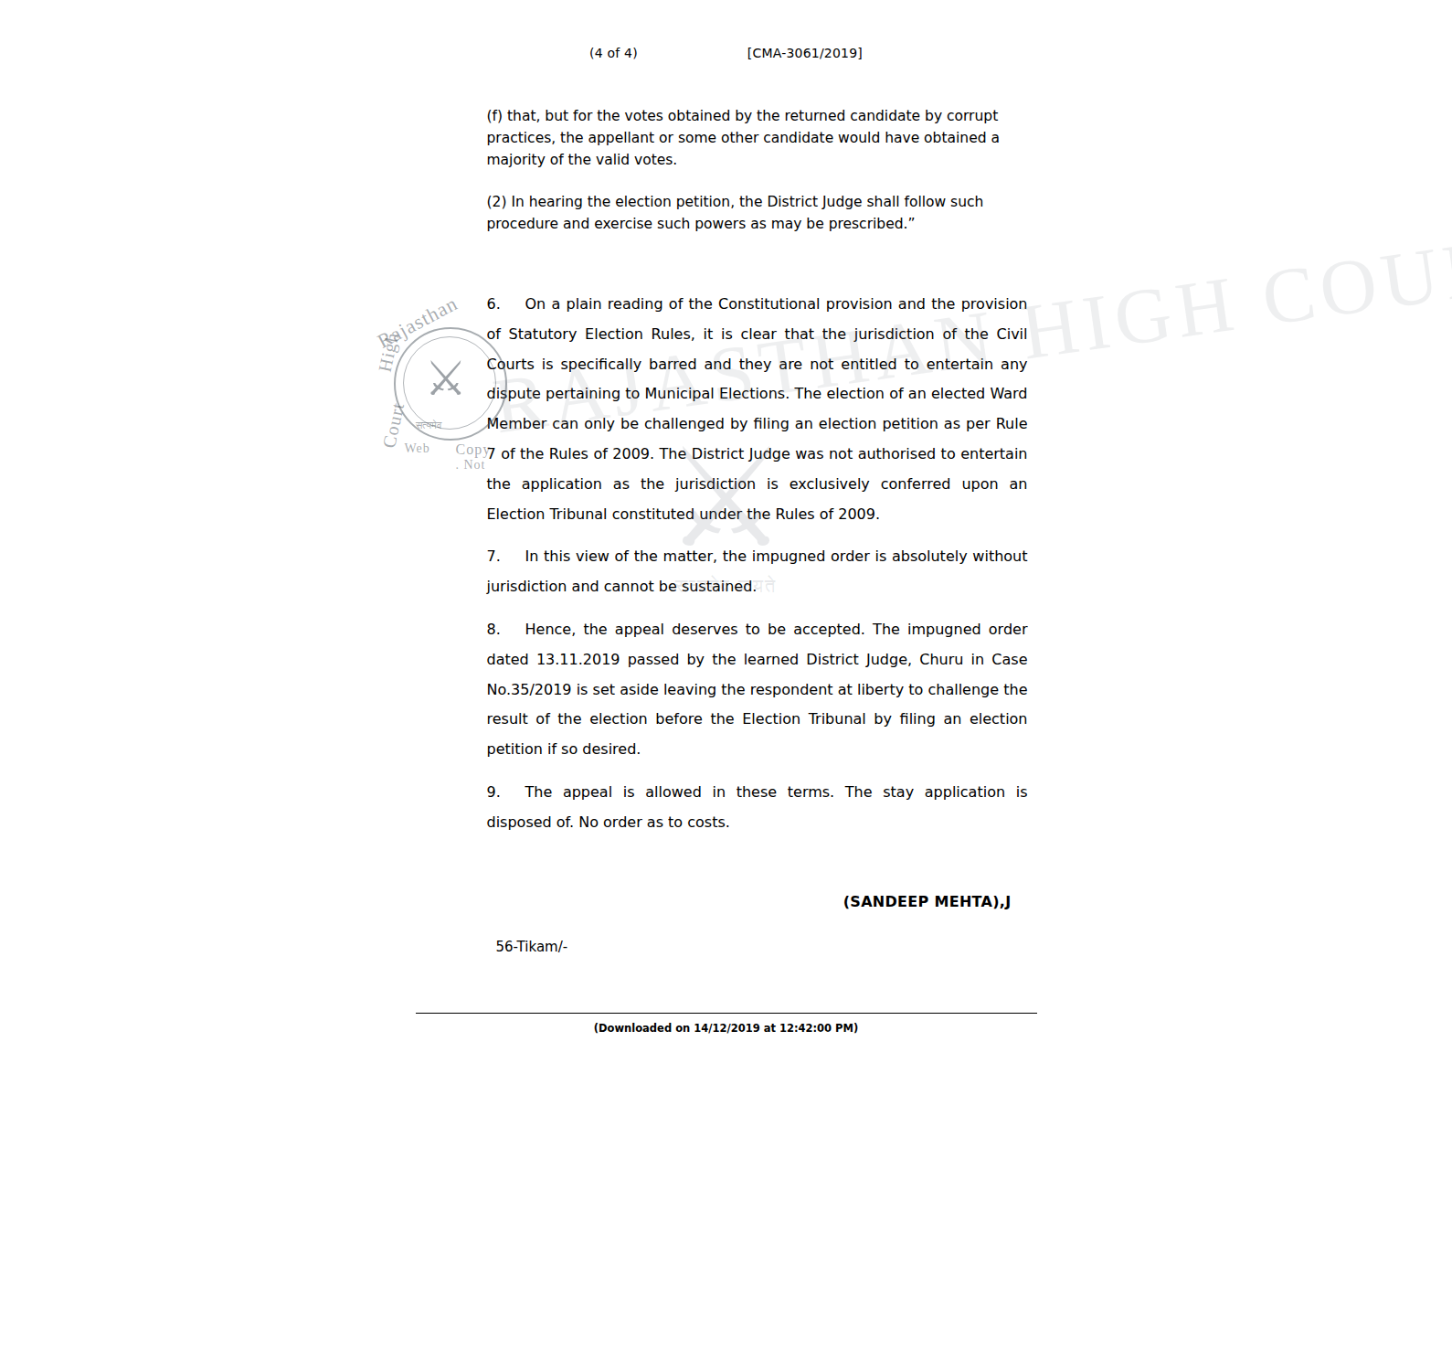(4 of 4) [CMA-3061/2019]
RAJASTHAN HIGH COURT
⚔ सत्यमेव जयते
Rajasthan High Court Web Copy सत्यमेव . Not ⚔
(f) that, but for the votes obtained by the returned candidate by corrupt practices, the appellant or some other candidate would have obtained a majority of the valid votes.
(2) In hearing the election petition, the District Judge shall follow such procedure and exercise such powers as may be prescribed.”
6. On a plain reading of the Constitutional provision and the provision of Statutory Election Rules, it is clear that the jurisdiction of the Civil Courts is specifically barred and they are not entitled to entertain any dispute pertaining to Municipal Elections. The election of an elected Ward Member can only be challenged by filing an election petition as per Rule 7 of the Rules of 2009. The District Judge was not authorised to entertain the application as the jurisdiction is exclusively conferred upon an Election Tribunal constituted under the Rules of 2009.
7. In this view of the matter, the impugned order is absolutely without jurisdiction and cannot be sustained.
8. Hence, the appeal deserves to be accepted. The impugned order dated 13.11.2019 passed by the learned District Judge, Churu in Case No.35/2019 is set aside leaving the respondent at liberty to challenge the result of the election before the Election Tribunal by filing an election petition if so desired.
9. The appeal is allowed in these terms. The stay application is disposed of. No order as to costs.
(SANDEEP MEHTA),J
56-Tikam/-
(Downloaded on 14/12/2019 at 12:42:00 PM)